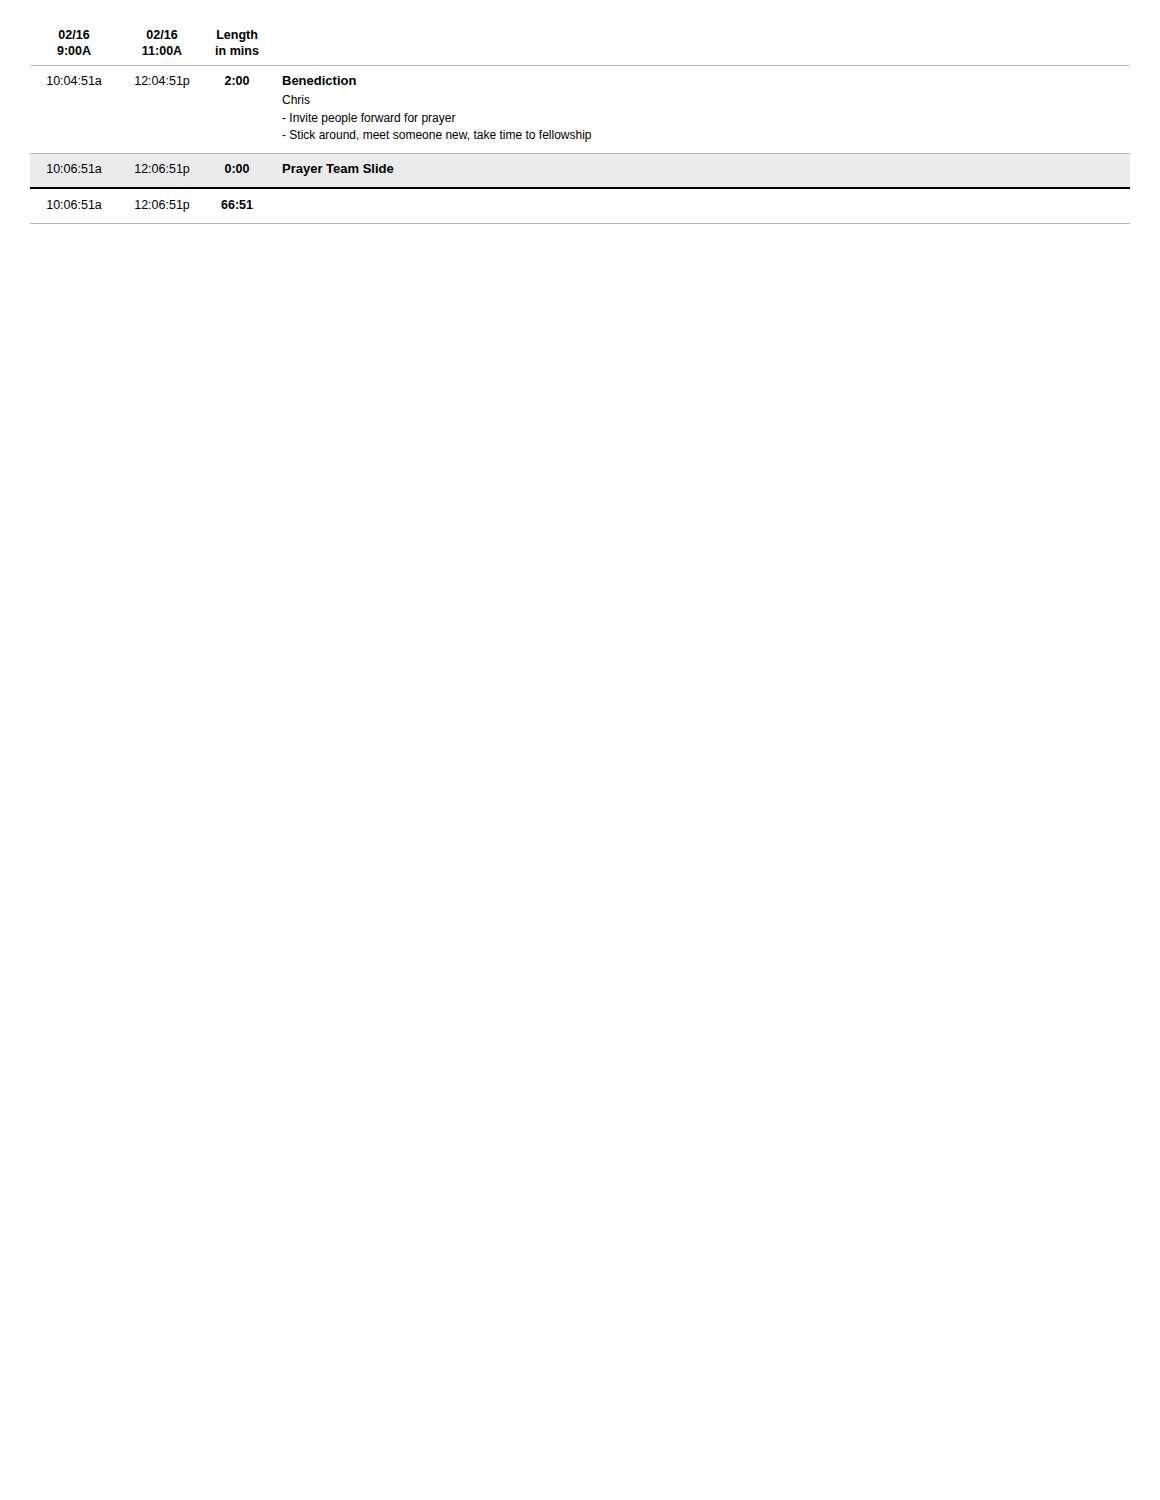| 02/16 9:00A | 02/16 11:00A | Length in mins | |
| --- | --- | --- | --- |
| 10:04:51a | 12:04:51p | 2:00 | Benediction Chris - Invite people forward for prayer - Stick around, meet someone new, take time to fellowship |
| 10:06:51a | 12:06:51p | 0:00 | Prayer Team Slide |
| 10:06:51a | 12:06:51p | 66:51 | |